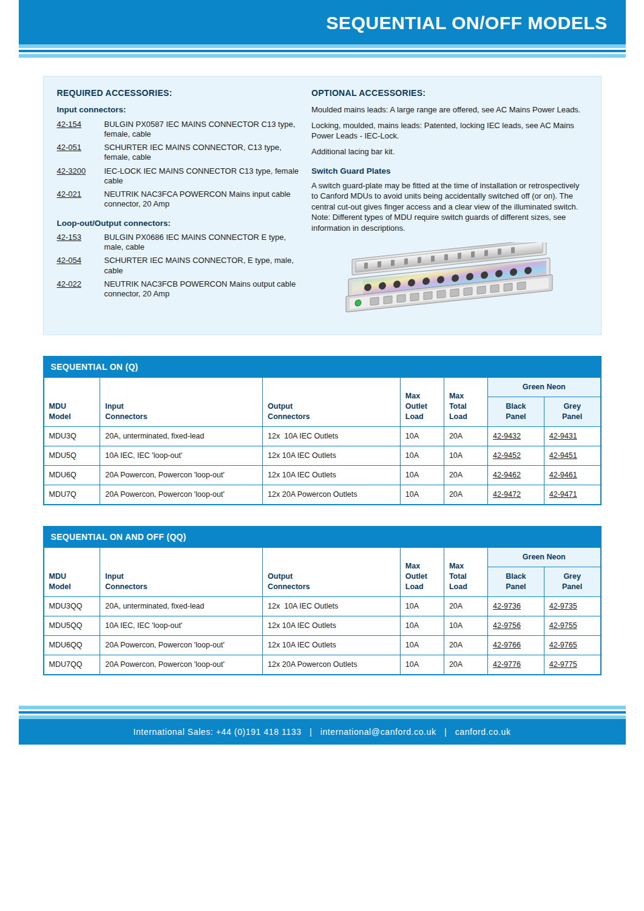SEQUENTIAL ON/OFF MODELS
Required Accessories:
Input connectors:
42-154 BULGIN PX0587 IEC MAINS CONNECTOR C13 type, female, cable
42-051 SCHURTER IEC MAINS CONNECTOR, C13 type, female, cable
42-3200 IEC-LOCK IEC MAINS CONNECTOR C13 type, female cable
42-021 NEUTRIK NAC3FCA POWERCON Mains input cable connector, 20 Amp
Loop-out/Output connectors:
42-153 BULGIN PX0686 IEC MAINS CONNECTOR E type, male, cable
42-054 SCHURTER IEC MAINS CONNECTOR, E type, male, cable
42-022 NEUTRIK NAC3FCB POWERCON Mains output cable connector, 20 Amp
Optional Accessories:
Moulded mains leads: A large range are offered, see AC Mains Power Leads.
Locking, moulded, mains leads: Patented, locking IEC leads, see AC Mains Power Leads - IEC-Lock.
Additional lacing bar kit.
Switch Guard Plates
A switch guard-plate may be fitted at the time of installation or retrospectively to Canford MDUs to avoid units being accidentally switched off (or on). The central cut-out gives finger access and a clear view of the illuminated switch. Note: Different types of MDU require switch guards of different sizes, see information in descriptions.
SEQUENTIAL ON (Q)
| MDU Model | Input Connectors | Output Connectors | Max Outlet Load | Max Total Load | Green Neon |
| --- | --- | --- | --- | --- | --- |
| Black Panel | Grey Panel |
| MDU3Q | 20A, unterminated, fixed-lead | 12x 10A IEC Outlets | 10A | 20A | 42-9432 | 42-9431 |
| MDU5Q | 10A IEC, IEC 'loop-out' | 12x 10A IEC Outlets | 10A | 10A | 42-9452 | 42-9451 |
| MDU6Q | 20A Powercon, Powercon 'loop-out' | 12x 10A IEC Outlets | 10A | 20A | 42-9462 | 42-9461 |
| MDU7Q | 20A Powercon, Powercon 'loop-out' | 12x 20A Powercon Outlets | 10A | 20A | 42-9472 | 42-9471 |
SEQUENTIAL ON AND OFF (QQ)
| MDU Model | Input Connectors | Output Connectors | Max Outlet Load | Max Total Load | Green Neon |
| --- | --- | --- | --- | --- | --- |
| Black Panel | Grey Panel |
| MDU3QQ | 20A, unterminated, fixed-lead | 12x 10A IEC Outlets | 10A | 20A | 42-9736 | 42-9735 |
| MDU5QQ | 10A IEC, IEC 'loop-out' | 12x 10A IEC Outlets | 10A | 10A | 42-9756 | 42-9755 |
| MDU6QQ | 20A Powercon, Powercon 'loop-out' | 12x 10A IEC Outlets | 10A | 20A | 42-9766 | 42-9765 |
| MDU7QQ | 20A Powercon, Powercon 'loop-out' | 12x 20A Powercon Outlets | 10A | 20A | 42-9776 | 42-9775 |
International Sales: +44 (0)191 418 1133 | international@canford.co.uk | canford.co.uk